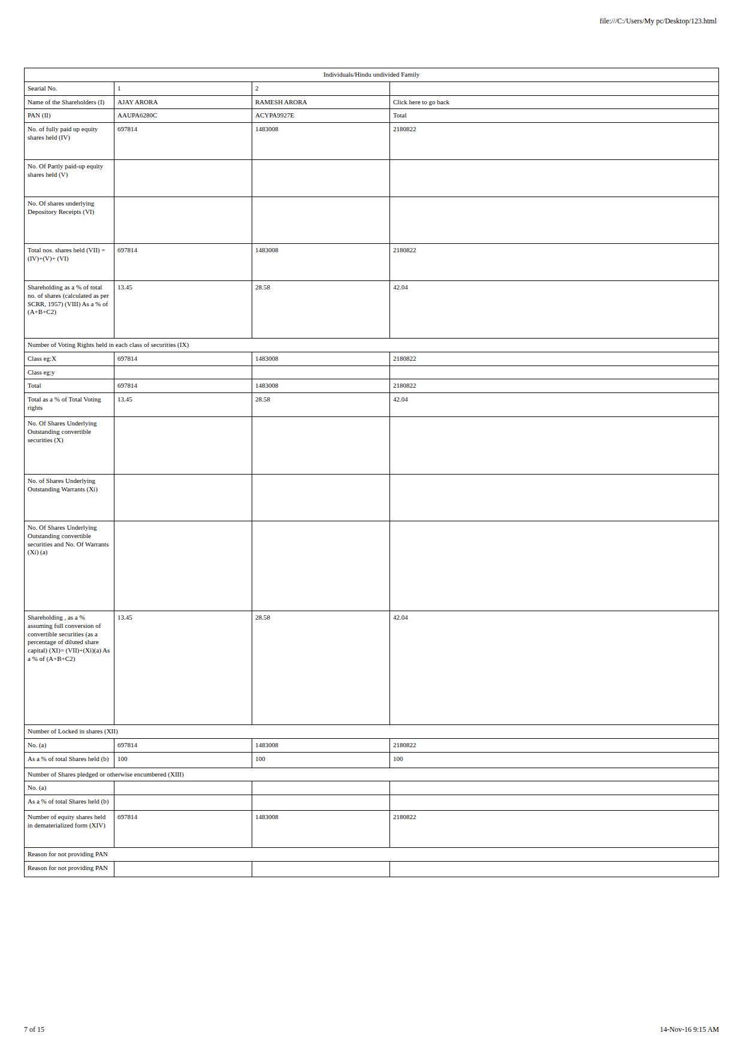file:///C:/Users/My pc/Desktop/123.html
| Individuals/Hindu undivided Family |
| Searial No. | 1 | 2 | |
| Name of the Shareholders (I) | AJAY ARORA | RAMESH ARORA | Click here to go back |
| PAN (II) | AAUPA6280C | ACYPA9927E | Total |
| No. of fully paid up equity shares held (IV) | 697814 | 1483008 | 2180822 |
| No. Of Partly paid-up equity shares held (V) | | | |
| No. Of shares underlying Depository Receipts (VI) | | | |
| Total nos. shares held (VII) = (IV)+(V)+ (VI) | 697814 | 1483008 | 2180822 |
| Shareholding as a % of total no. of shares (calculated as per SCRR, 1957) (VIII) As a % of (A+B+C2) | 13.45 | 28.58 | 42.04 |
| Number of Voting Rights held in each class of securities (IX) |
| Class eg:X | 697814 | 1483008 | 2180822 |
| Class eg:y | | | |
| Total | 697814 | 1483008 | 2180822 |
| Total as a % of Total Voting rights | 13.45 | 28.58 | 42.04 |
| No. Of Shares Underlying Outstanding convertible securities (X) | | | |
| No. of Shares Underlying Outstanding Warrants (Xi) | | | |
| No. Of Shares Underlying Outstanding convertible securities and No. Of Warrants (Xi) (a) | | | |
| Shareholding , as a % assuming full conversion of convertible securities (as a percentage of diluted share capital) (XI)= (VII)+(Xi)(a) As a % of (A+B+C2) | 13.45 | 28.58 | 42.04 |
| Number of Locked in shares (XII) |
| No. (a) | 697814 | 1483008 | 2180822 |
| As a % of total Shares held (b) | 100 | 100 | 100 |
| Number of Shares pledged or otherwise encumbered (XIII) |
| No. (a) | | | |
| As a % of total Shares held (b) | | | |
| Number of equity shares held in dematerialized form (XIV) | 697814 | 1483008 | 2180822 |
| Reason for not providing PAN |
| Reason for not providing PAN | | | |
7 of 15 14-Nov-16 9:15 AM